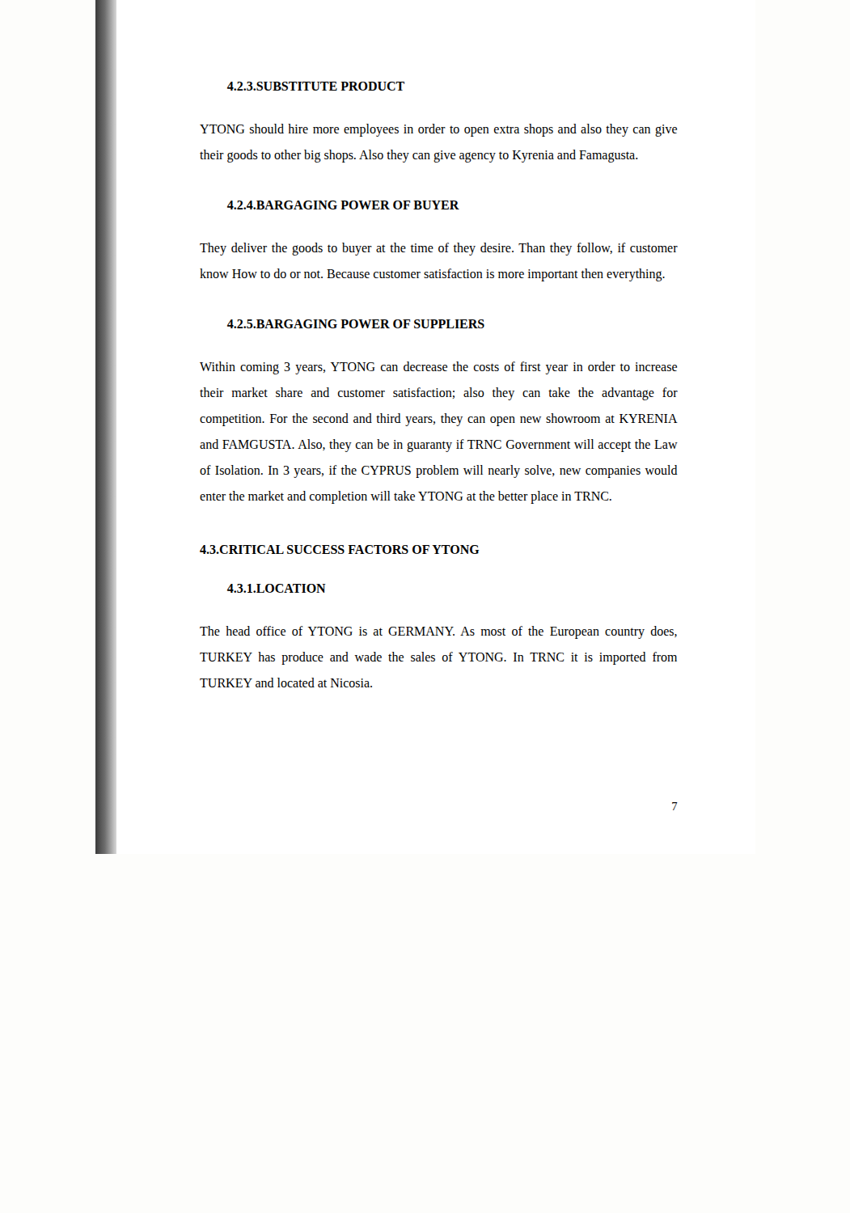4.2.3.SUBSTITUTE PRODUCT
YTONG should hire more employees in order to open extra shops and also they can give their goods to other big shops. Also they can give agency to Kyrenia and Famagusta.
4.2.4.BARGAGING POWER OF BUYER
They deliver the goods to buyer at the time of they desire. Than they follow, if customer know How to do or not. Because customer satisfaction is more important then everything.
4.2.5.BARGAGING POWER OF SUPPLIERS
Within coming 3 years, YTONG can decrease the costs of first year in order to increase their market share and customer satisfaction; also they can take the advantage for competition. For the second and third years, they can open new showroom at KYRENIA and FAMGUSTA. Also, they can be in guaranty if TRNC Government will accept the Law of Isolation. In 3 years, if the CYPRUS problem will nearly solve, new companies would enter the market and completion will take YTONG at the better place in TRNC.
4.3.CRITICAL SUCCESS FACTORS OF YTONG
4.3.1.LOCATION
The head office of YTONG is at GERMANY. As most of the European country does, TURKEY has produce and wade the sales of YTONG. In TRNC it is imported from TURKEY and located at Nicosia.
7